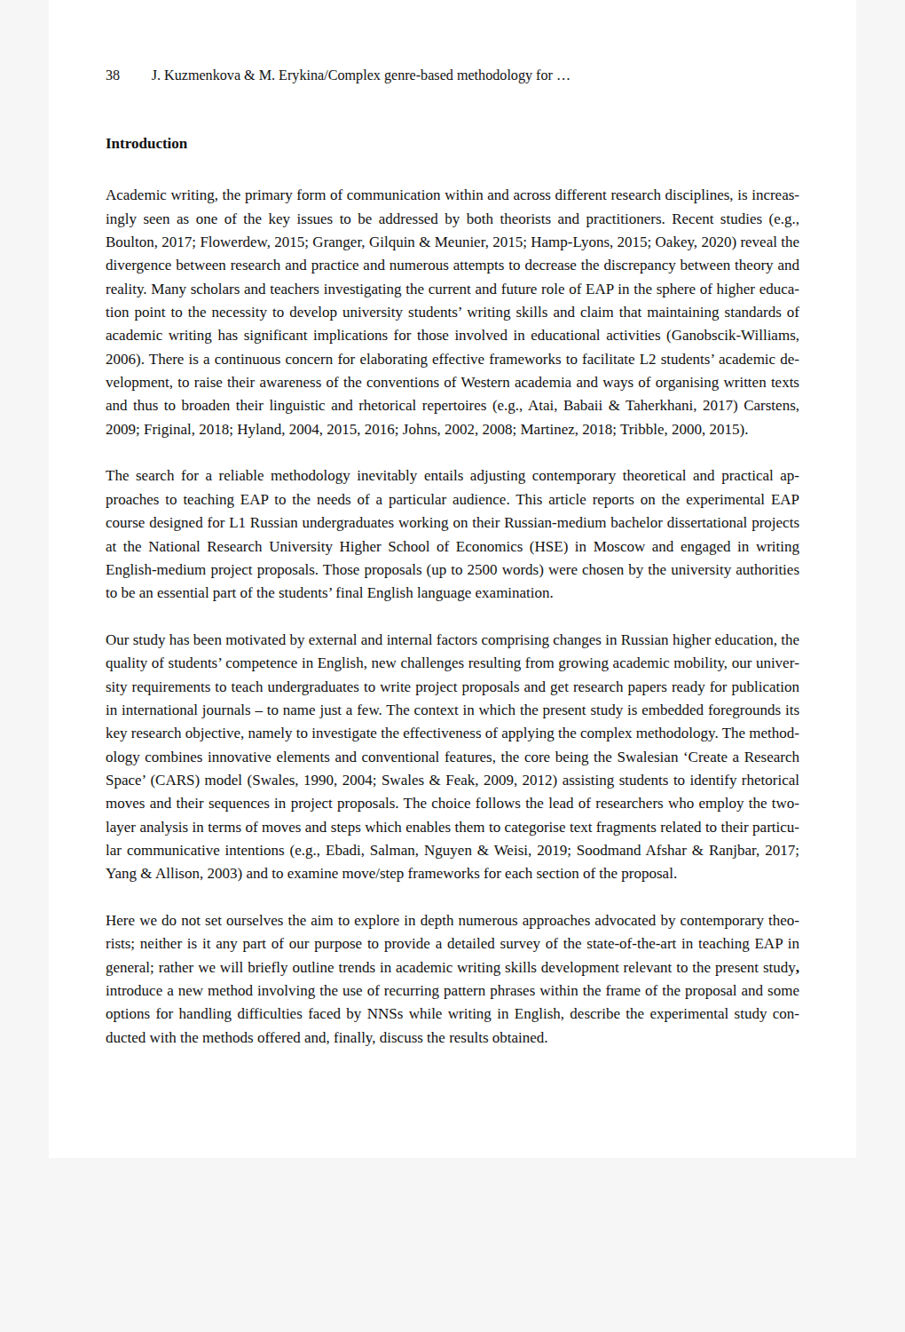38 J. Kuzmenkova & M. Erykina/Complex genre-based methodology for …
Introduction
Academic writing, the primary form of communication within and across different research disciplines, is increasingly seen as one of the key issues to be addressed by both theorists and practitioners. Recent studies (e.g., Boulton, 2017; Flowerdew, 2015; Granger, Gilquin & Meunier, 2015; Hamp-Lyons, 2015; Oakey, 2020) reveal the divergence between research and practice and numerous attempts to decrease the discrepancy between theory and reality. Many scholars and teachers investigating the current and future role of EAP in the sphere of higher education point to the necessity to develop university students’ writing skills and claim that maintaining standards of academic writing has significant implications for those involved in educational activities (Ganobscik-Williams, 2006). There is a continuous concern for elaborating effective frameworks to facilitate L2 students’ academic development, to raise their awareness of the conventions of Western academia and ways of organising written texts and thus to broaden their linguistic and rhetorical repertoires (e.g., Atai, Babaii & Taherkhani, 2017) Carstens, 2009; Friginal, 2018; Hyland, 2004, 2015, 2016; Johns, 2002, 2008; Martinez, 2018; Tribble, 2000, 2015).
The search for a reliable methodology inevitably entails adjusting contemporary theoretical and practical approaches to teaching EAP to the needs of a particular audience. This article reports on the experimental EAP course designed for L1 Russian undergraduates working on their Russian-medium bachelor dissertational projects at the National Research University Higher School of Economics (HSE) in Moscow and engaged in writing English-medium project proposals. Those proposals (up to 2500 words) were chosen by the university authorities to be an essential part of the students’ final English language examination.
Our study has been motivated by external and internal factors comprising changes in Russian higher education, the quality of students’ competence in English, new challenges resulting from growing academic mobility, our university requirements to teach undergraduates to write project proposals and get research papers ready for publication in international journals – to name just a few. The context in which the present study is embedded foregrounds its key research objective, namely to investigate the effectiveness of applying the complex methodology. The methodology combines innovative elements and conventional features, the core being the Swalesian ‘Create a Research Space’ (CARS) model (Swales, 1990, 2004; Swales & Feak, 2009, 2012) assisting students to identify rhetorical moves and their sequences in project proposals. The choice follows the lead of researchers who employ the two-layer analysis in terms of moves and steps which enables them to categorise text fragments related to their particular communicative intentions (e.g., Ebadi, Salman, Nguyen & Weisi, 2019; Soodmand Afshar & Ranjbar, 2017; Yang & Allison, 2003) and to examine move/step frameworks for each section of the proposal.
Here we do not set ourselves the aim to explore in depth numerous approaches advocated by contemporary theorists; neither is it any part of our purpose to provide a detailed survey of the state-of-the-art in teaching EAP in general; rather we will briefly outline trends in academic writing skills development relevant to the present study, introduce a new method involving the use of recurring pattern phrases within the frame of the proposal and some options for handling difficulties faced by NNSs while writing in English, describe the experimental study conducted with the methods offered and, finally, discuss the results obtained.